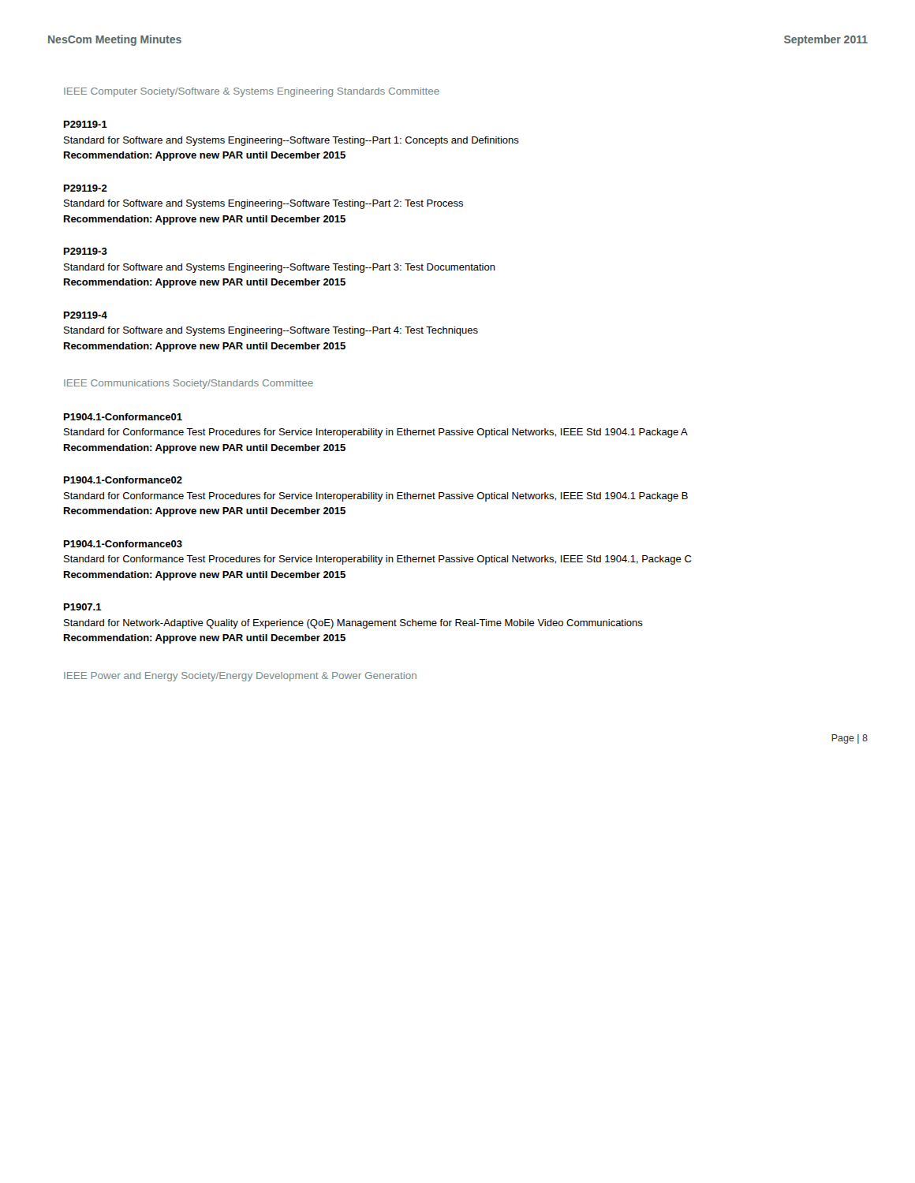NesCom Meeting Minutes September 2011
IEEE Computer Society/Software & Systems Engineering Standards Committee
P29119-1
Standard for Software and Systems Engineering--Software Testing--Part 1: Concepts and Definitions
Recommendation: Approve new PAR until December 2015
P29119-2
Standard for Software and Systems Engineering--Software Testing--Part 2: Test Process
Recommendation: Approve new PAR until December 2015
P29119-3
Standard for Software and Systems Engineering--Software Testing--Part 3: Test Documentation
Recommendation: Approve new PAR until December 2015
P29119-4
Standard for Software and Systems Engineering--Software Testing--Part 4: Test Techniques
Recommendation: Approve new PAR until December 2015
IEEE Communications Society/Standards Committee
P1904.1-Conformance01
Standard for Conformance Test Procedures for Service Interoperability in Ethernet Passive Optical Networks, IEEE Std 1904.1 Package A
Recommendation: Approve new PAR until December 2015
P1904.1-Conformance02
Standard for Conformance Test Procedures for Service Interoperability in Ethernet Passive Optical Networks, IEEE Std 1904.1 Package B
Recommendation: Approve new PAR until December 2015
P1904.1-Conformance03
Standard for Conformance Test Procedures for Service Interoperability in Ethernet Passive Optical Networks, IEEE Std 1904.1, Package C
Recommendation: Approve new PAR until December 2015
P1907.1
Standard for Network-Adaptive Quality of Experience (QoE) Management Scheme for Real-Time Mobile Video Communications
Recommendation: Approve new PAR until December 2015
IEEE Power and Energy Society/Energy Development & Power Generation
Page | 8